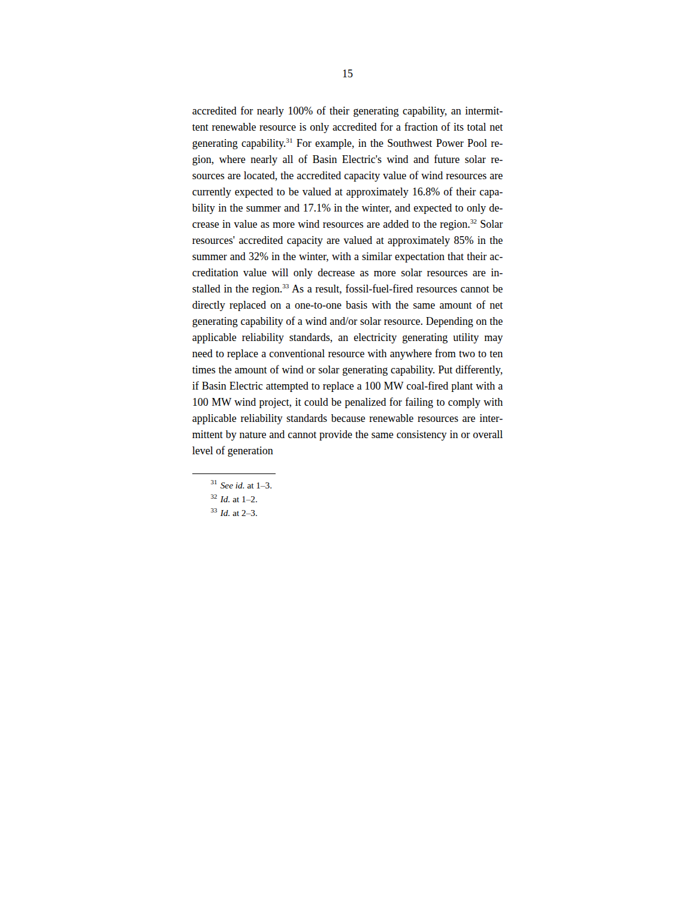15
accredited for nearly 100% of their generating capability, an intermittent renewable resource is only accredited for a fraction of its total net generating capability.31 For example, in the Southwest Power Pool region, where nearly all of Basin Electric's wind and future solar resources are located, the accredited capacity value of wind resources are currently expected to be valued at approximately 16.8% of their capability in the summer and 17.1% in the winter, and expected to only decrease in value as more wind resources are added to the region.32 Solar resources' accredited capacity are valued at approximately 85% in the summer and 32% in the winter, with a similar expectation that their accreditation value will only decrease as more solar resources are installed in the region.33 As a result, fossil-fuel-fired resources cannot be directly replaced on a one-to-one basis with the same amount of net generating capability of a wind and/or solar resource. Depending on the applicable reliability standards, an electricity generating utility may need to replace a conventional resource with anywhere from two to ten times the amount of wind or solar generating capability. Put differently, if Basin Electric attempted to replace a 100 MW coal-fired plant with a 100 MW wind project, it could be penalized for failing to comply with applicable reliability standards because renewable resources are intermittent by nature and cannot provide the same consistency in or overall level of generation
31 See id. at 1–3.
32 Id. at 1–2.
33 Id. at 2–3.